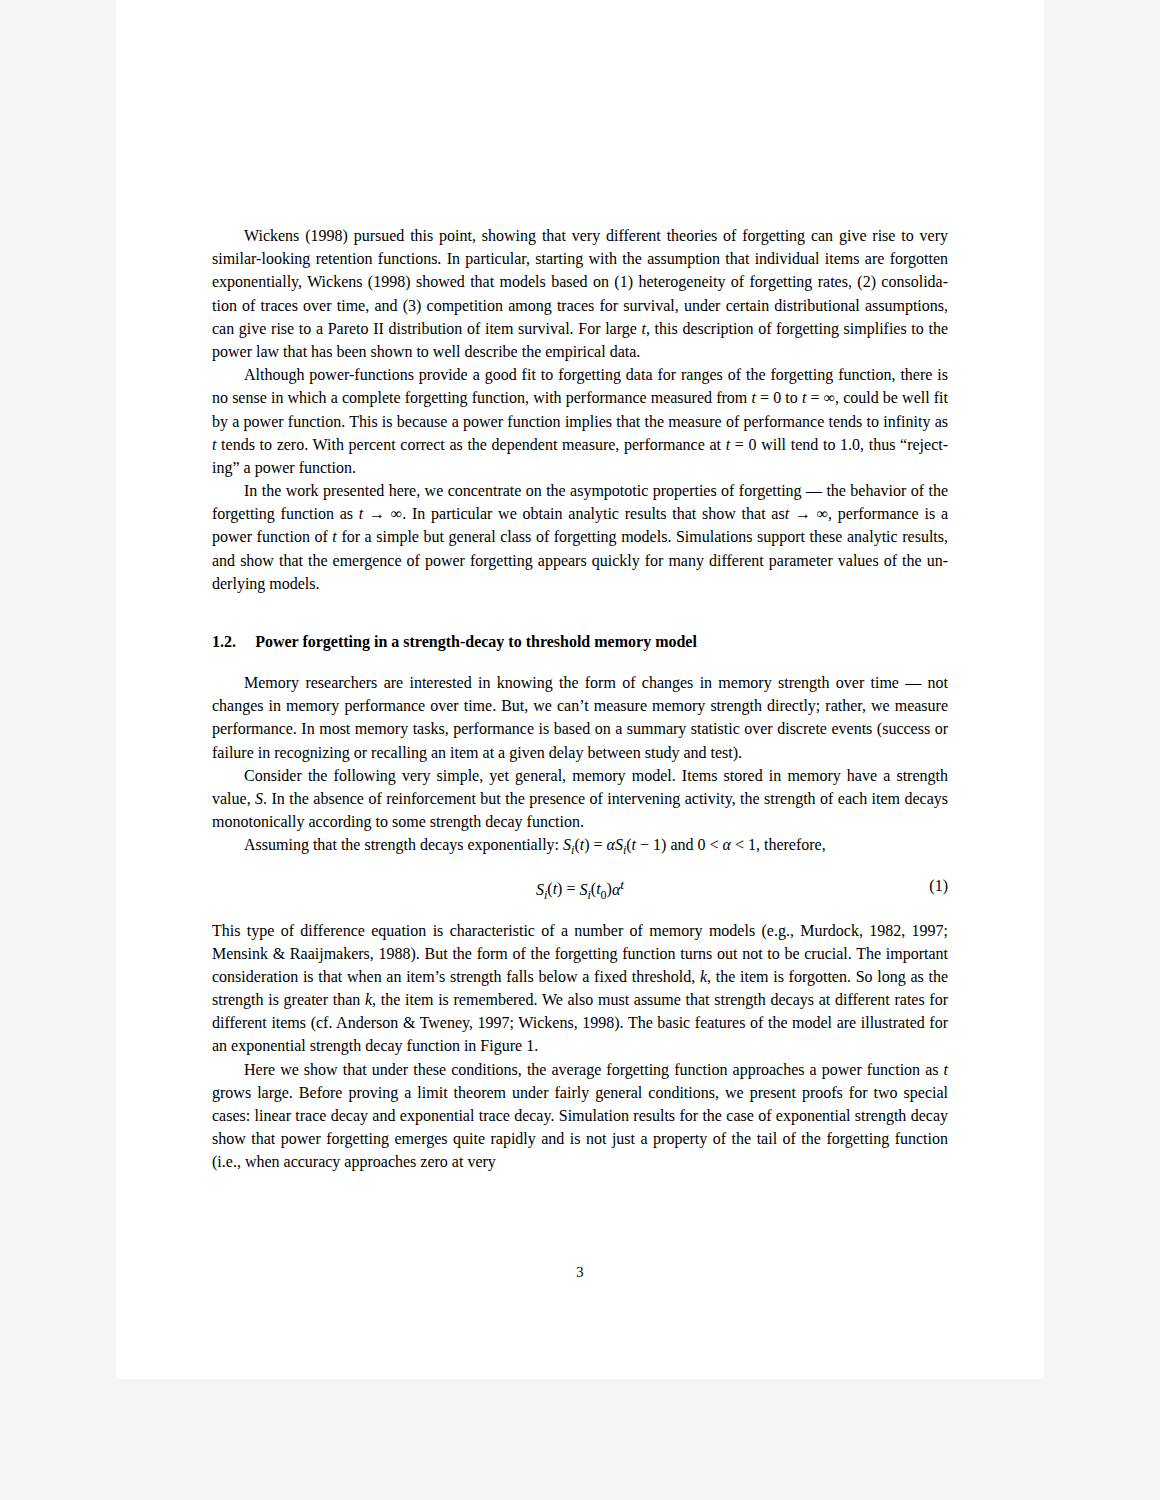Wickens (1998) pursued this point, showing that very different theories of forgetting can give rise to very similar-looking retention functions. In particular, starting with the assumption that individual items are forgotten exponentially, Wickens (1998) showed that models based on (1) heterogeneity of forgetting rates, (2) consolidation of traces over time, and (3) competition among traces for survival, under certain distributional assumptions, can give rise to a Pareto II distribution of item survival. For large t, this description of forgetting simplifies to the power law that has been shown to well describe the empirical data.
Although power-functions provide a good fit to forgetting data for ranges of the forgetting function, there is no sense in which a complete forgetting function, with performance measured from t = 0 to t = ∞, could be well fit by a power function. This is because a power function implies that the measure of performance tends to infinity as t tends to zero. With percent correct as the dependent measure, performance at t = 0 will tend to 1.0, thus “rejecting” a power function.
In the work presented here, we concentrate on the asympototic properties of forgetting — the behavior of the forgetting function as t → ∞. In particular we obtain analytic results that show that ast → ∞, performance is a power function of t for a simple but general class of forgetting models. Simulations support these analytic results, and show that the emergence of power forgetting appears quickly for many different parameter values of the underlying models.
1.2. Power forgetting in a strength-decay to threshold memory model
Memory researchers are interested in knowing the form of changes in memory strength over time — not changes in memory performance over time. But, we can’t measure memory strength directly; rather, we measure performance. In most memory tasks, performance is based on a summary statistic over discrete events (success or failure in recognizing or recalling an item at a given delay between study and test).
Consider the following very simple, yet general, memory model. Items stored in memory have a strength value, S. In the absence of reinforcement but the presence of intervening activity, the strength of each item decays monotonically according to some strength decay function.
Assuming that the strength decays exponentially: Si(t) = αSi(t − 1) and 0 < α < 1, therefore,
Si(t) = Si(t0)αt (1)
This type of difference equation is characteristic of a number of memory models (e.g., Murdock, 1982, 1997; Mensink & Raaijmakers, 1988). But the form of the forgetting function turns out not to be crucial. The important consideration is that when an item’s strength falls below a fixed threshold, k, the item is forgotten. So long as the strength is greater than k, the item is remembered. We also must assume that strength decays at different rates for different items (cf. Anderson & Tweney, 1997; Wickens, 1998). The basic features of the model are illustrated for an exponential strength decay function in Figure 1.
Here we show that under these conditions, the average forgetting function approaches a power function as t grows large. Before proving a limit theorem under fairly general conditions, we present proofs for two special cases: linear trace decay and exponential trace decay. Simulation results for the case of exponential strength decay show that power forgetting emerges quite rapidly and is not just a property of the tail of the forgetting function (i.e., when accuracy approaches zero at very
3